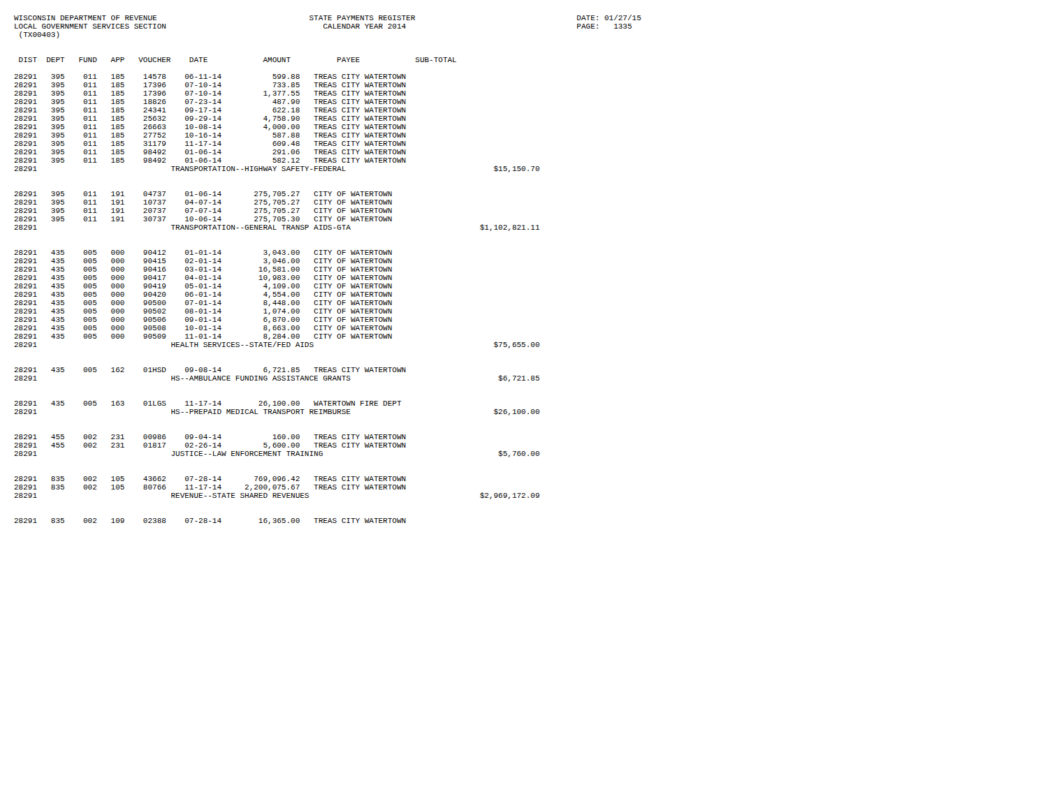WISCONSIN DEPARTMENT OF REVENUE STATE PAYMENTS REGISTER DATE: 01/27/15 LOCAL GOVERNMENT SERVICES SECTION CALENDAR YEAR 2014 PAGE: 1335 (TX00403) DIST DEPT FUND APP VOUCHER DATE AMOUNT PAYEE SUB-TOTAL 28291 395 011 185 14578 06-11-14 599.88 TREAS CITY WATERTOWN 28291 395 011 185 17396 07-10-14 733.85 TREAS CITY WATERTOWN 28291 395 011 185 17396 07-10-14 1,377.55 TREAS CITY WATERTOWN 28291 395 011 185 18826 07-23-14 487.90 TREAS CITY WATERTOWN 28291 395 011 185 24341 09-17-14 622.18 TREAS CITY WATERTOWN 28291 395 011 185 25632 09-29-14 4,758.90 TREAS CITY WATERTOWN 28291 395 011 185 26663 10-08-14 4,000.00 TREAS CITY WATERTOWN 28291 395 011 185 27752 10-16-14 587.88 TREAS CITY WATERTOWN 28291 395 011 185 31179 11-17-14 609.48 TREAS CITY WATERTOWN 28291 395 011 185 98492 01-06-14 291.06 TREAS CITY WATERTOWN 28291 395 011 185 98492 01-06-14 582.12 TREAS CITY WATERTOWN 28291 TRANSPORTATION--HIGHWAY SAFETY-FEDERAL $15,150.70 28291 395 011 191 04737 01-06-14 275,705.27 CITY OF WATERTOWN 28291 395 011 191 10737 04-07-14 275,705.27 CITY OF WATERTOWN 28291 395 011 191 20737 07-07-14 275,705.27 CITY OF WATERTOWN 28291 395 011 191 30737 10-06-14 275,705.30 CITY OF WATERTOWN 28291 TRANSPORTATION--GENERAL TRANSP AIDS-GTA $1,102,821.11 28291 435 005 000 90412 01-01-14 3,043.00 CITY OF WATERTOWN 28291 435 005 000 90415 02-01-14 3,046.00 CITY OF WATERTOWN 28291 435 005 000 90416 03-01-14 16,581.00 CITY OF WATERTOWN 28291 435 005 000 90417 04-01-14 10,983.00 CITY OF WATERTOWN 28291 435 005 000 90419 05-01-14 4,109.00 CITY OF WATERTOWN 28291 435 005 000 90420 06-01-14 4,554.00 CITY OF WATERTOWN 28291 435 005 000 90500 07-01-14 8,448.00 CITY OF WATERTOWN 28291 435 005 000 90502 08-01-14 1,074.00 CITY OF WATERTOWN 28291 435 005 000 90506 09-01-14 6,870.00 CITY OF WATERTOWN 28291 435 005 000 90508 10-01-14 8,663.00 CITY OF WATERTOWN 28291 435 005 000 90509 11-01-14 8,284.00 CITY OF WATERTOWN 28291 HEALTH SERVICES--STATE/FED AIDS $75,655.00 28291 435 005 162 01HSD 09-08-14 6,721.85 TREAS CITY WATERTOWN 28291 HS--AMBULANCE FUNDING ASSISTANCE GRANTS $6,721.85 28291 435 005 163 01LGS 11-17-14 26,100.00 WATERTOWN FIRE DEPT 28291 HS--PREPAID MEDICAL TRANSPORT REIMBURSE $26,100.00 28291 455 002 231 00986 09-04-14 160.00 TREAS CITY WATERTOWN 28291 455 002 231 01817 02-26-14 5,600.00 TREAS CITY WATERTOWN 28291 JUSTICE--LAW ENFORCEMENT TRAINING $5,760.00 28291 835 002 105 43662 07-28-14 769,096.42 TREAS CITY WATERTOWN 28291 835 002 105 80766 11-17-14 2,200,075.67 TREAS CITY WATERTOWN 28291 REVENUE--STATE SHARED REVENUES $2,969,172.09 28291 835 002 109 02388 07-28-14 16,365.00 TREAS CITY WATERTOWN